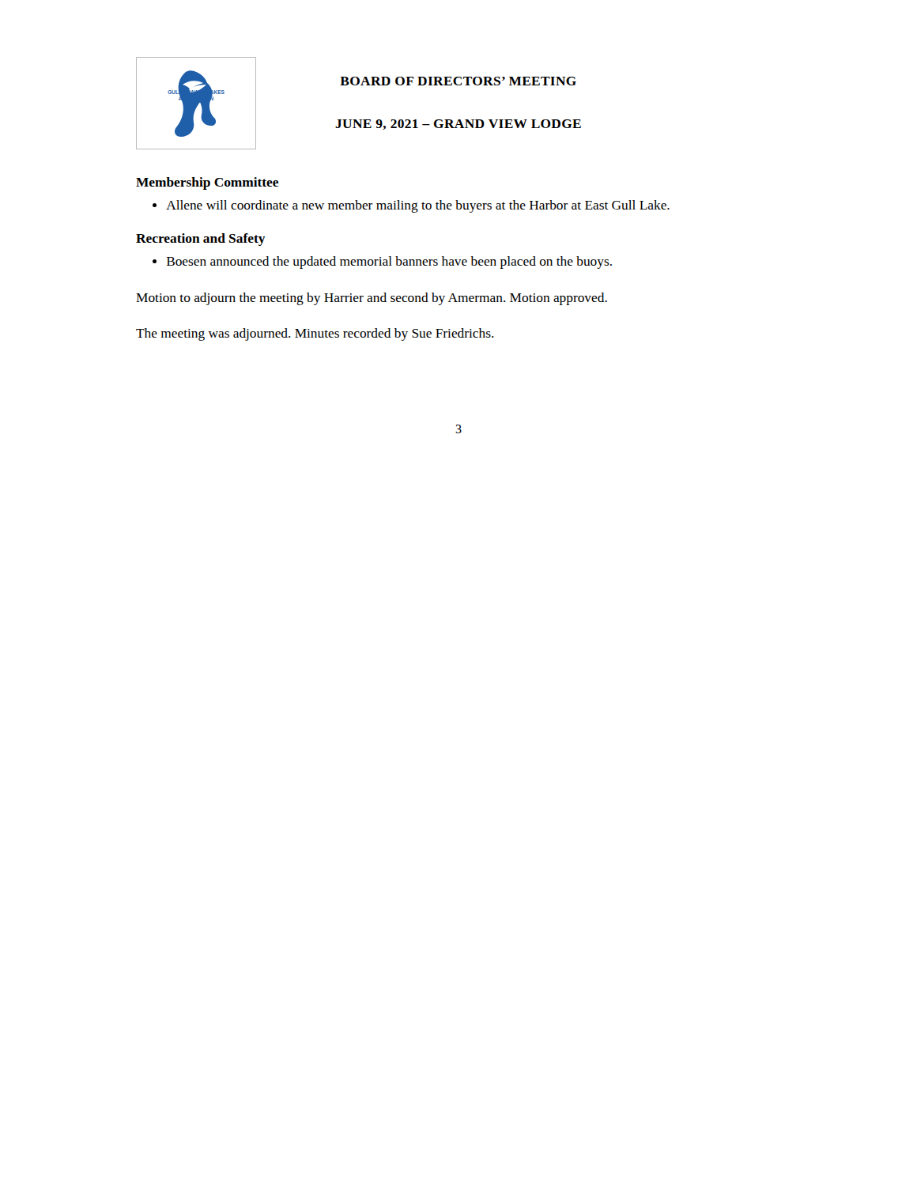GULL CHAIN of LAKES ASSOCIATION
BOARD OF DIRECTORS’ MEETING
JUNE 9, 2021 – GRAND VIEW LODGE
Membership Committee
Allene will coordinate a new member mailing to the buyers at the Harbor at East Gull Lake.
Recreation and Safety
Boesen announced the updated memorial banners have been placed on the buoys.
Motion to adjourn the meeting by Harrier and second by Amerman. Motion approved.
The meeting was adjourned. Minutes recorded by Sue Friedrichs.
3